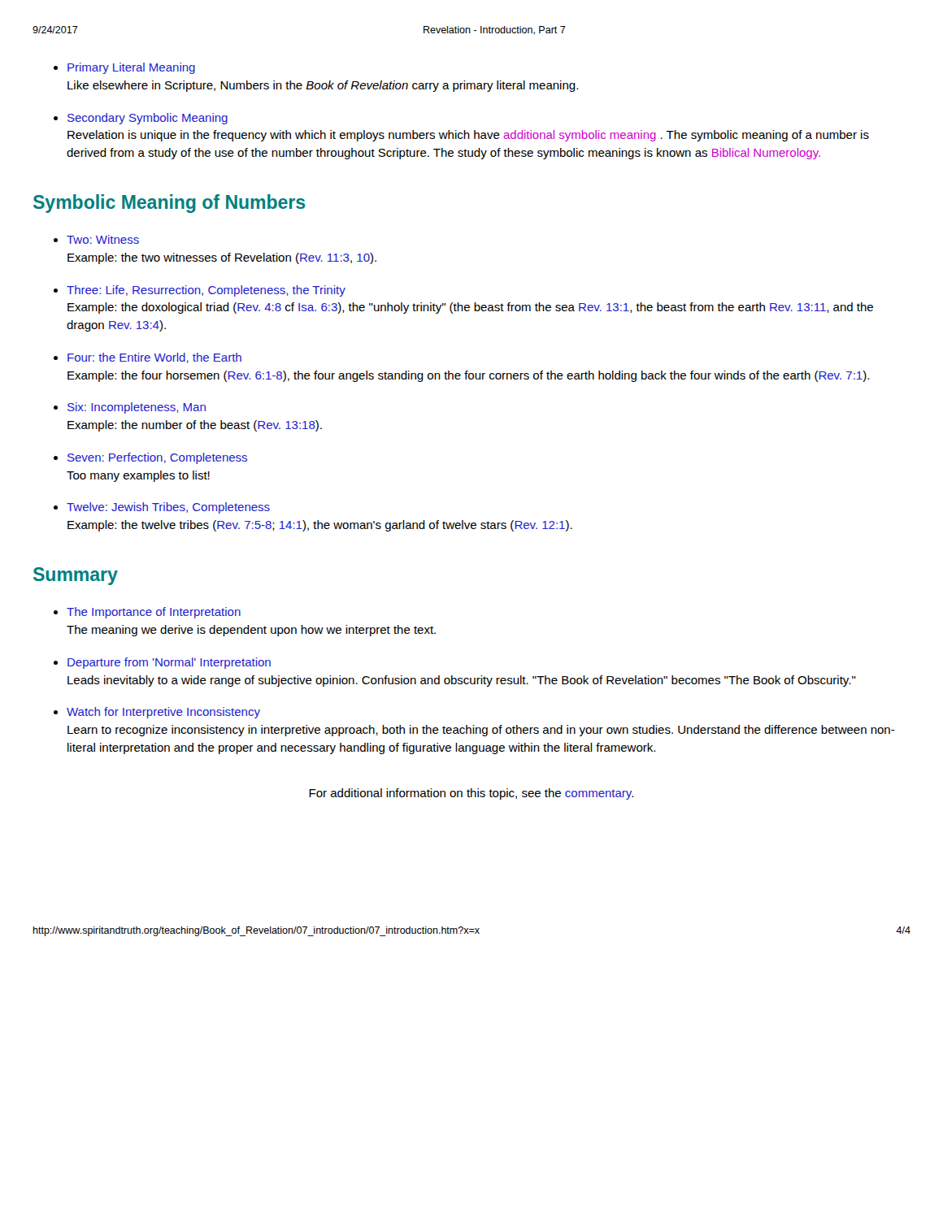9/24/2017 Revelation - Introduction, Part 7
Primary Literal Meaning Like elsewhere in Scripture, Numbers in the Book of Revelation carry a primary literal meaning.
Secondary Symbolic Meaning Revelation is unique in the frequency with which it employs numbers which have additional symbolic meaning . The symbolic meaning of a number is derived from a study of the use of the number throughout Scripture. The study of these symbolic meanings is known as Biblical Numerology.
Symbolic Meaning of Numbers
Two: Witness Example: the two witnesses of Revelation (Rev. 11:3, 10).
Three: Life, Resurrection, Completeness, the Trinity Example: the doxological triad (Rev. 4:8 cf Isa. 6:3), the "unholy trinity" (the beast from the sea Rev. 13:1, the beast from the earth Rev. 13:11, and the dragon Rev. 13:4).
Four: the Entire World, the Earth Example: the four horsemen (Rev. 6:1-8), the four angels standing on the four corners of the earth holding back the four winds of the earth (Rev. 7:1).
Six: Incompleteness, Man Example: the number of the beast (Rev. 13:18).
Seven: Perfection, Completeness Too many examples to list!
Twelve: Jewish Tribes, Completeness Example: the twelve tribes (Rev. 7:5-8; 14:1), the woman's garland of twelve stars (Rev. 12:1).
Summary
The Importance of Interpretation The meaning we derive is dependent upon how we interpret the text.
Departure from 'Normal' Interpretation Leads inevitably to a wide range of subjective opinion. Confusion and obscurity result. "The Book of Revelation" becomes "The Book of Obscurity."
Watch for Interpretive Inconsistency Learn to recognize inconsistency in interpretive approach, both in the teaching of others and in your own studies. Understand the difference between non-literal interpretation and the proper and necessary handling of figurative language within the literal framework.
For additional information on this topic, see the commentary.
http://www.spiritandtruth.org/teaching/Book_of_Revelation/07_introduction/07_introduction.htm?x=x 4/4